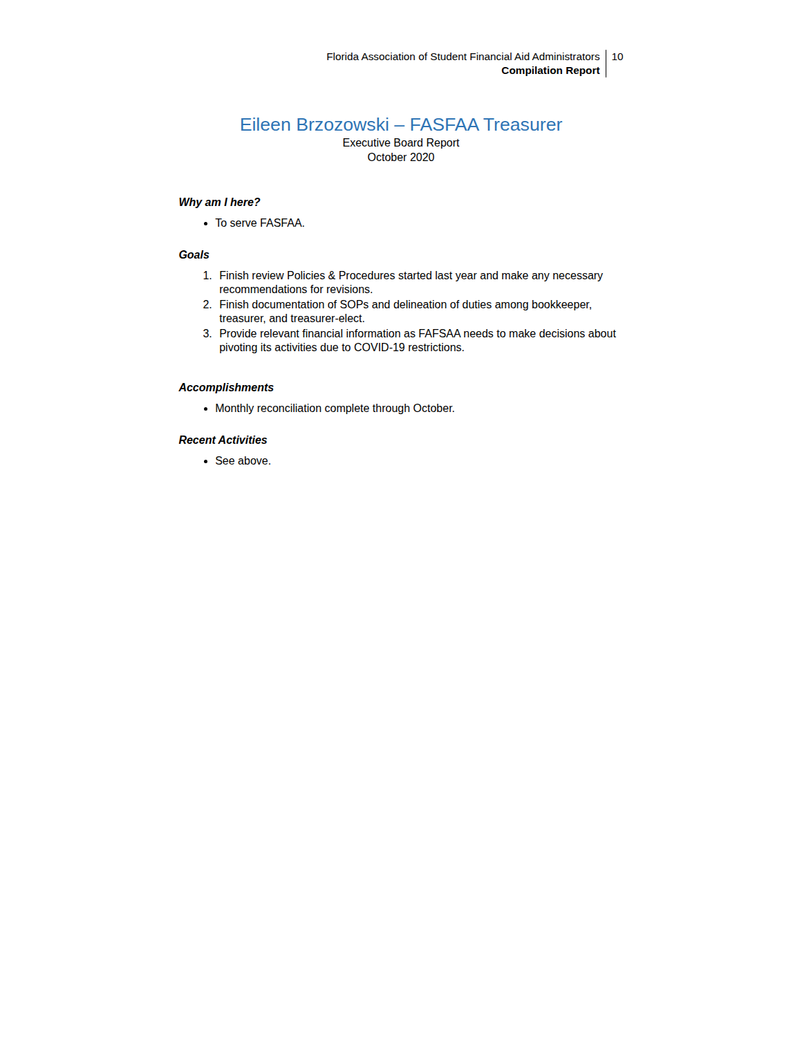Florida Association of Student Financial Aid Administrators
Compilation Report
10
Eileen Brzozowski – FASFAA Treasurer
Executive Board Report
October 2020
Why am I here?
To serve FASFAA.
Goals
Finish review Policies & Procedures started last year and make any necessary recommendations for revisions.
Finish documentation of SOPs and delineation of duties among bookkeeper, treasurer, and treasurer-elect.
Provide relevant financial information as FAFSAA needs to make decisions about pivoting its activities due to COVID-19 restrictions.
Accomplishments
Monthly reconciliation complete through October.
Recent Activities
See above.